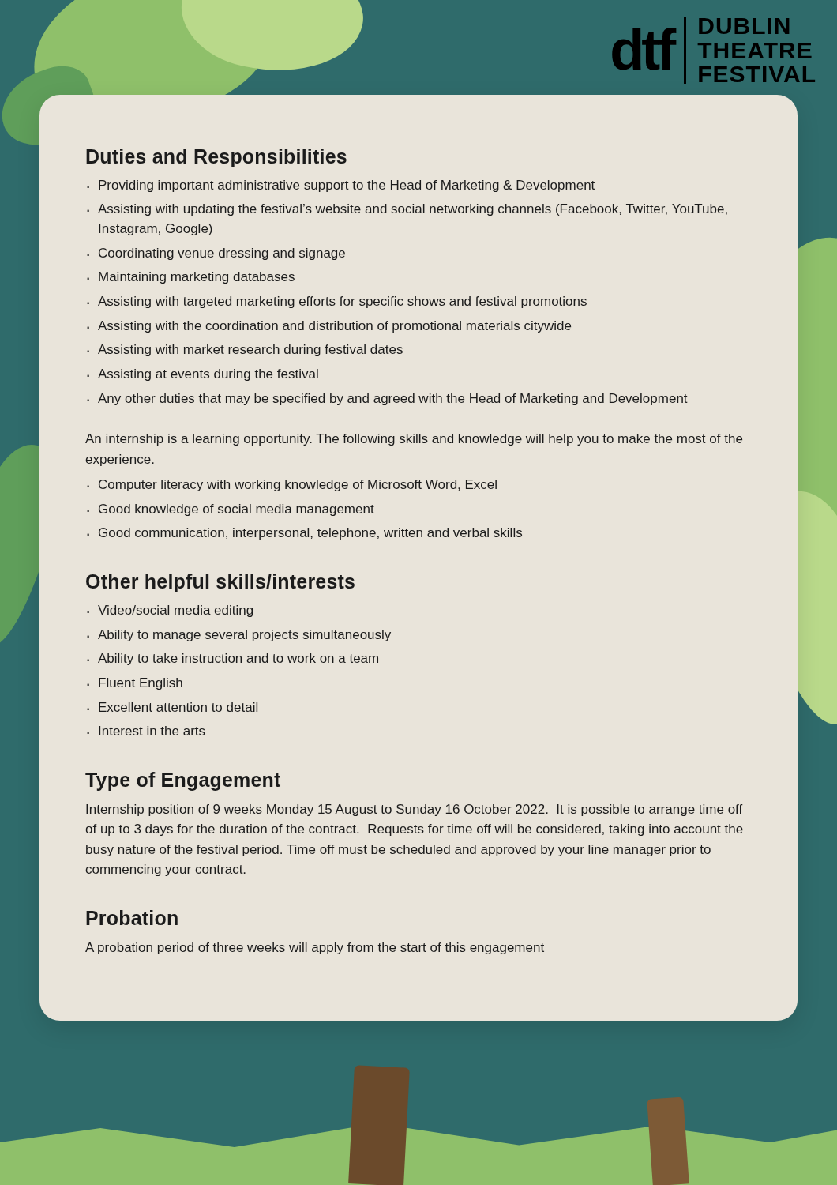dtf Dublin
Theatre
Festival
Duties and Responsibilities
Providing important administrative support to the Head of Marketing & Development
Assisting with updating the festival’s website and social networking channels (Facebook, Twitter, YouTube, Instagram, Google)
Coordinating venue dressing and signage
Maintaining marketing databases
Assisting with targeted marketing efforts for specific shows and festival promotions
Assisting with the coordination and distribution of promotional materials citywide
Assisting with market research during festival dates
Assisting at events during the festival
Any other duties that may be specified by and agreed with the Head of Marketing and Development
An internship is a learning opportunity. The following skills and knowledge will help you to make the most of the experience.
Computer literacy with working knowledge of Microsoft Word, Excel
Good knowledge of social media management
Good communication, interpersonal, telephone, written and verbal skills
Other helpful skills/interests
Video/social media editing
Ability to manage several projects simultaneously
Ability to take instruction and to work on a team
Fluent English
Excellent attention to detail
Interest in the arts
Type of Engagement
Internship position of 9 weeks Monday 15 August to Sunday 16 October 2022. It is possible to arrange time off of up to 3 days for the duration of the contract. Requests for time off will be considered, taking into account the busy nature of the festival period. Time off must be scheduled and approved by your line manager prior to commencing your contract.
Probation
A probation period of three weeks will apply from the start of this engagement